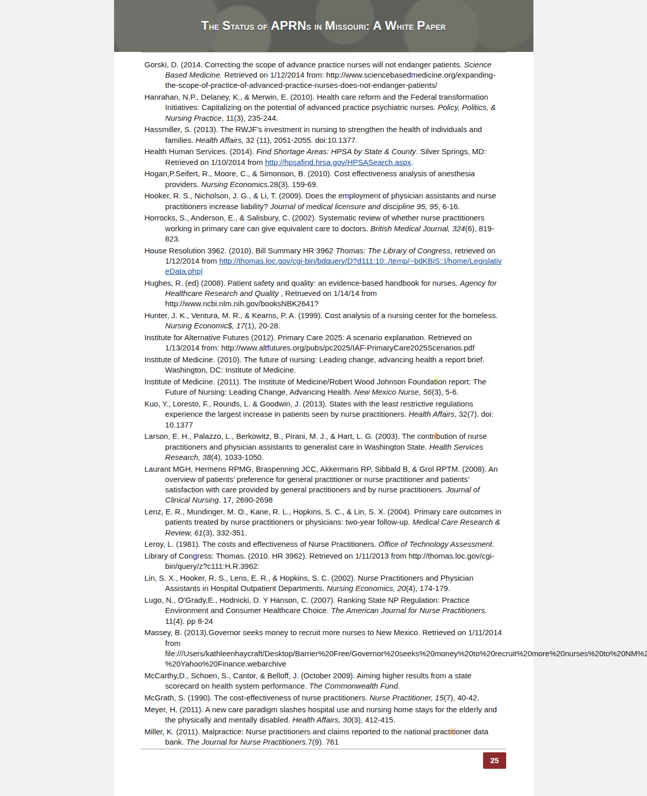The Status of APRNs in Missouri: A White Paper
Gorski, D. (2014. Correcting the scope of advance practice nurses will not endanger patients. Science Based Medicine. Retrieved on 1/12/2014 from: http://www.sciencebasedmedicine.org/expanding-the-scope-of-practice-of-advanced-practice-nurses-does-not-endanger-patients/
Hanrahan, N.P., Delaney, K., & Merwin, E. (2010). Health care reform and the Federal transformation Initiatives: Capitalizing on the potential of advanced practice psychiatric nurses. Policy, Politics, & Nursing Practice, 11(3), 235-244.
Hassmiller, S. (2013). The RWJF's investment in nursing to strengthen the health of individuals and families. Health Affairs, 32 (11), 2051-2055. doi:10.1377.
Health Human Services. (2014). Find Shortage Areas: HPSA by State & County. Silver Springs, MD: Retrieved on 1/10/2014 from http://hpsafind.hrsa.gov/HPSASearch.aspx.
Hogan,P.Seifert, R., Moore, C., & Simonson, B. (2010). Cost effectiveness analysis of anesthesia providers. Nursing Economics.28(3). 159-69.
Hooker, R. S., Nicholson, J. G., & Li, T. (2009). Does the employment of physician assistants and nurse practitioners increase liability? Journal of medical licensure and discipline 95, 95, 6-16.
Horrocks, S., Anderson, E., & Salisbury, C. (2002). Systematic review of whether nurse practitioners working in primary care can give equivalent care to doctors. British Medical Journal, 324(6), 819-823.
House Resolution 3962. (2010). Bill Summary HR 3962 Thomas: The Library of Congress, retrieved on 1/12/2014 from http://thomas.loc.gov/cgi-bin/bdquery/D?d111:10:./temp/~bdKBiS::|/home/LegislativeData.php|
Hughes, R. (ed) (2008). Patient safety and quality: an evidence-based handbook for nurses. Agency for Healthcare Research and Quality , Retrueved on 1/14/14 from http://www.ncbi.nlm.nih.gov/booksNBK2641?
Hunter, J. K., Ventura, M. R., & Kearns, P. A. (1999). Cost analysis of a nursing center for the homeless. Nursing Economic$, 17(1), 20-28.
Institute for Alternative Futures (2012). Primary Care 2025: A scenario explanation. Retrieved on 1/13/2014 from: http://www.altfutures.org/pubs/pc2025/IAF-PrimaryCare2025Scenarios.pdf
Institute of Medicine. (2010). The future of nursing: Leading change, advancing health a report brief. Washington, DC: Institute of Medicine.
Institute of Medicine. (2011). The Institute of Medicine/Robert Wood Johnson Foundation report: The Future of Nursing: Leading Change, Advancing Health. New Mexico Nurse, 56(3), 5-6.
Kuo, Y., Loresto, F., Rounds, L. & Goodwin, J. (2013). States with the least restrictive regulations experience the largest increase in patients seen by nurse practitioners. Health Affairs, 32(7). doi: 10.1377
Larson, E. H., Palazzo, L., Berkowitz, B., Pirani, M. J., & Hart, L. G. (2003). The contribution of nurse practitioners and physician assistants to generalist care in Washington State. Health Services Research, 38(4), 1033-1050.
Laurant MGH, Hermens RPMG, Braspenning JCC, Akkermans RP, Sibbald B, & Grol RPTM. (2008). An overview of patients’ preference for general practitioner or nurse practitioner and patients’ satisfaction with care provided by general practitioners and by nurse practitioners. Journal of Clinical Nursing. 17, 2690-2698
Lenz, E. R., Mundinger, M. O., Kane, R. L., Hopkins, S. C., & Lin, S. X. (2004). Primary care outcomes in patients treated by nurse practitioners or physicians: two-year follow-up. Medical Care Research & Review, 61(3), 332-351.
Leroy, L. (1981). The costs and effectiveness of Nurse Practitioners. Office of Technology Assessment.
Library of Congress: Thomas. (2010. HR 3962). Retrieved on 1/11/2013 from http://thomas.loc.gov/cgi-bin/query/z?c111:H.R.3962:
Lin, S. X., Hooker, R. S., Lens, E. R., & Hopkins, S. C. (2002). Nurse Practitioners and Physician Assistants in Hospital Outpatient Departments. Nursing Economics, 20(4), 174-179.
Lugo, N., O'Grady,E., Hodnicki, D. Y Hanson, C. (2007). Ranking State NP Regulation: Practice Environment and Consumer Healthcare Choice. The American Journal for Nurse Practitioners. 11(4). pp 8-24
Massey, B. (2013).Governor seeks money to recruit more nurses to New Mexico. Retrieved on 1/11/2014 from file:///Users/kathleenhaycraft/Desktop/Barrier%20Free/Governor%20seeks%20money%20to%20recruit%20more%20nurses%20to%20NM%20-%20Yahoo%20Finance.webarchive
McCarthy,D., Schoen, S., Cantor, & Belloff, J. (October 2009). Aiming higher results from a state scorecard on health system performance. The Commonwealth Fund.
McGrath, S. (1990). The cost-effectiveness of nurse practitioners. Nurse Practitioner, 15(7), 40-42.
Meyer, H. (2011). A new care paradigm slashes hospital use and nursing home stays for the elderly and the physically and mentally disabled. Health Affairs, 30(3), 412-415.
Miller, K. (2011). Malpractice: Nurse practitioners and claims reported to the national practitioner data bank. The Journal for Nurse Practitioners.7(9). 761
25